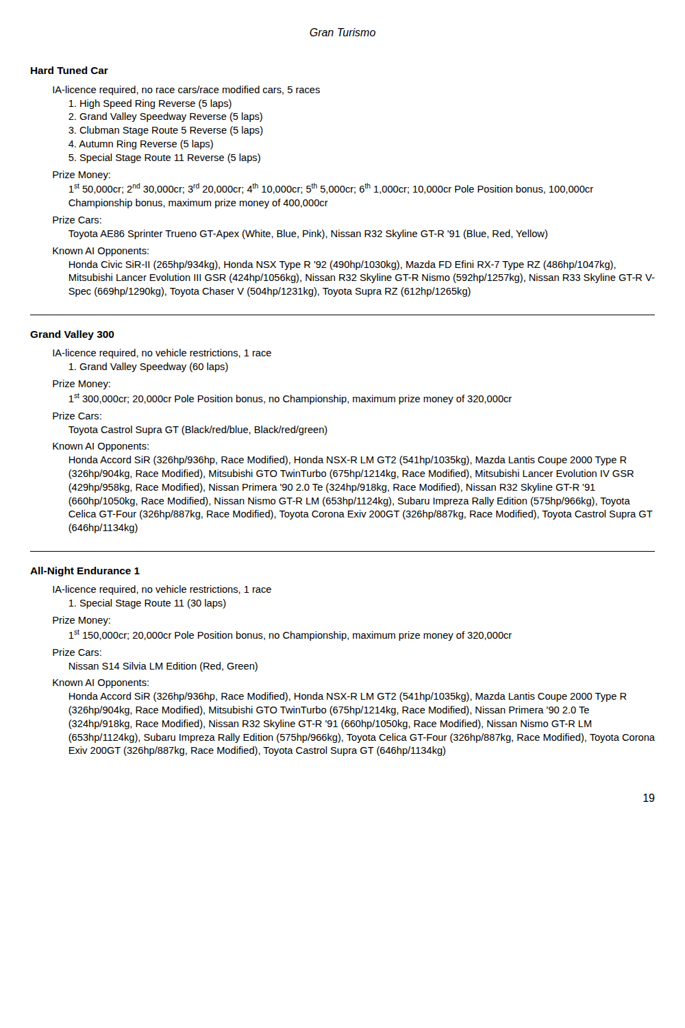Gran Turismo
Hard Tuned Car
IA-licence required, no race cars/race modified cars, 5 races
1. High Speed Ring Reverse (5 laps)
2. Grand Valley Speedway Reverse (5 laps)
3. Clubman Stage Route 5 Reverse (5 laps)
4. Autumn Ring Reverse (5 laps)
5. Special Stage Route 11 Reverse (5 laps)
Prize Money:
1st 50,000cr; 2nd 30,000cr; 3rd 20,000cr; 4th 10,000cr; 5th 5,000cr; 6th 1,000cr; 10,000cr Pole Position bonus, 100,000cr Championship bonus, maximum prize money of 400,000cr
Prize Cars:
Toyota AE86 Sprinter Trueno GT-Apex (White, Blue, Pink), Nissan R32 Skyline GT-R '91 (Blue, Red, Yellow)
Known AI Opponents:
Honda Civic SiR-II (265hp/934kg), Honda NSX Type R '92 (490hp/1030kg), Mazda FD Efini RX-7 Type RZ (486hp/1047kg), Mitsubishi Lancer Evolution III GSR (424hp/1056kg), Nissan R32 Skyline GT-R Nismo (592hp/1257kg), Nissan R33 Skyline GT-R V-Spec (669hp/1290kg), Toyota Chaser V (504hp/1231kg), Toyota Supra RZ (612hp/1265kg)
Grand Valley 300
IA-licence required, no vehicle restrictions, 1 race
1. Grand Valley Speedway (60 laps)
Prize Money:
1st 300,000cr; 20,000cr Pole Position bonus, no Championship, maximum prize money of 320,000cr
Prize Cars:
Toyota Castrol Supra GT (Black/red/blue, Black/red/green)
Known AI Opponents:
Honda Accord SiR (326hp/936hp, Race Modified), Honda NSX-R LM GT2 (541hp/1035kg), Mazda Lantis Coupe 2000 Type R (326hp/904kg, Race Modified), Mitsubishi GTO TwinTurbo (675hp/1214kg, Race Modified), Mitsubishi Lancer Evolution IV GSR (429hp/958kg, Race Modified), Nissan Primera '90 2.0 Te (324hp/918kg, Race Modified), Nissan R32 Skyline GT-R '91 (660hp/1050kg, Race Modified), Nissan Nismo GT-R LM (653hp/1124kg), Subaru Impreza Rally Edition (575hp/966kg), Toyota Celica GT-Four (326hp/887kg, Race Modified), Toyota Corona Exiv 200GT (326hp/887kg, Race Modified), Toyota Castrol Supra GT (646hp/1134kg)
All-Night Endurance 1
IA-licence required, no vehicle restrictions, 1 race
1. Special Stage Route 11 (30 laps)
Prize Money:
1st 150,000cr; 20,000cr Pole Position bonus, no Championship, maximum prize money of 320,000cr
Prize Cars:
Nissan S14 Silvia LM Edition (Red, Green)
Known AI Opponents:
Honda Accord SiR (326hp/936hp, Race Modified), Honda NSX-R LM GT2 (541hp/1035kg), Mazda Lantis Coupe 2000 Type R (326hp/904kg, Race Modified), Mitsubishi GTO TwinTurbo (675hp/1214kg, Race Modified), Nissan Primera '90 2.0 Te (324hp/918kg, Race Modified), Nissan R32 Skyline GT-R '91 (660hp/1050kg, Race Modified), Nissan Nismo GT-R LM (653hp/1124kg), Subaru Impreza Rally Edition (575hp/966kg), Toyota Celica GT-Four (326hp/887kg, Race Modified), Toyota Corona Exiv 200GT (326hp/887kg, Race Modified), Toyota Castrol Supra GT (646hp/1134kg)
19